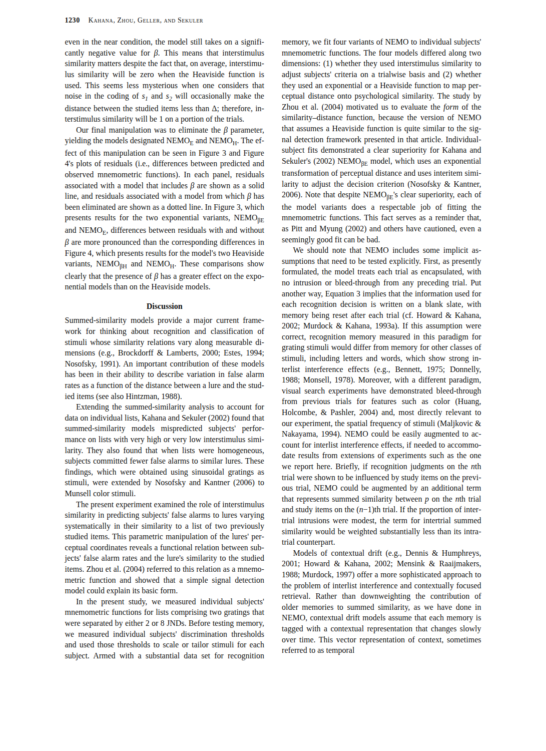1230 Kahana, Zhou, Geller, and Sekuler
even in the near condition, the model still takes on a significantly negative value for β. This means that interstimulus similarity matters despite the fact that, on average, interstimulus similarity will be zero when the Heaviside function is used. This seems less mysterious when one considers that noise in the coding of s1 and s2 will occasionally make the distance between the studied items less than Δ; therefore, interstimulus similarity will be 1 on a portion of the trials.
Our final manipulation was to eliminate the β parameter, yielding the models designated NEMOE and NEMOH. The effect of this manipulation can be seen in Figure 3 and Figure 4's plots of residuals (i.e., differences between predicted and observed mnemometric functions). In each panel, residuals associated with a model that includes β are shown as a solid line, and residuals associated with a model from which β has been eliminated are shown as a dotted line. In Figure 3, which presents results for the two exponential variants, NEMOβE and NEMOE, differences between residuals with and without β are more pronounced than the corresponding differences in Figure 4, which presents results for the model's two Heaviside variants, NEMOβH and NEMOH. These comparisons show clearly that the presence of β has a greater effect on the exponential models than on the Heaviside models.
Discussion
Summed-similarity models provide a major current framework for thinking about recognition and classification of stimuli whose similarity relations vary along measurable dimensions (e.g., Brockdorff & Lamberts, 2000; Estes, 1994; Nosofsky, 1991). An important contribution of these models has been in their ability to describe variation in false alarm rates as a function of the distance between a lure and the studied items (see also Hintzman, 1988).
Extending the summed-similarity analysis to account for data on individual lists, Kahana and Sekuler (2002) found that summed-similarity models mispredicted subjects' performance on lists with very high or very low interstimulus similarity. They also found that when lists were homogeneous, subjects committed fewer false alarms to similar lures. These findings, which were obtained using sinusoidal gratings as stimuli, were extended by Nosofsky and Kantner (2006) to Munsell color stimuli.
The present experiment examined the role of interstimulus similarity in predicting subjects' false alarms to lures varying systematically in their similarity to a list of two previously studied items. This parametric manipulation of the lures' perceptual coordinates reveals a functional relation between subjects' false alarm rates and the lure's similarity to the studied items. Zhou et al. (2004) referred to this relation as a mnemometric function and showed that a simple signal detection model could explain its basic form.
In the present study, we measured individual subjects' mnemometric functions for lists comprising two gratings that were separated by either 2 or 8 JNDs. Before testing memory, we measured individual subjects' discrimination thresholds and used those thresholds to scale or tailor stimuli for each subject. Armed with a substantial data set for recognition memory, we fit four variants of NEMO to individual subjects' mnemometric functions. The four models differed along two dimensions: (1) whether they used interstimulus similarity to adjust subjects' criteria on a trialwise basis and (2) whether they used an exponential or a Heaviside function to map perceptual distance onto psychological similarity. The study by Zhou et al. (2004) motivated us to evaluate the form of the similarity–distance function, because the version of NEMO that assumes a Heaviside function is quite similar to the signal detection framework presented in that article. Individual-subject fits demonstrated a clear superiority for Kahana and Sekuler's (2002) NEMOβE model, which uses an exponential transformation of perceptual distance and uses interitem similarity to adjust the decision criterion (Nosofsky & Kantner, 2006). Note that despite NEMOβE's clear superiority, each of the model variants does a respectable job of fitting the mnemometric functions. This fact serves as a reminder that, as Pitt and Myung (2002) and others have cautioned, even a seemingly good fit can be bad.
We should note that NEMO includes some implicit assumptions that need to be tested explicitly. First, as presently formulated, the model treats each trial as encapsulated, with no intrusion or bleed-through from any preceding trial. Put another way, Equation 3 implies that the information used for each recognition decision is written on a blank slate, with memory being reset after each trial (cf. Howard & Kahana, 2002; Murdock & Kahana, 1993a). If this assumption were correct, recognition memory measured in this paradigm for grating stimuli would differ from memory for other classes of stimuli, including letters and words, which show strong interlist interference effects (e.g., Bennett, 1975; Donnelly, 1988; Monsell, 1978). Moreover, with a different paradigm, visual search experiments have demonstrated bleed-through from previous trials for features such as color (Huang, Holcombe, & Pashler, 2004) and, most directly relevant to our experiment, the spatial frequency of stimuli (Maljkovic & Nakayama, 1994). NEMO could be easily augmented to account for interlist interference effects, if needed to accommodate results from extensions of experiments such as the one we report here. Briefly, if recognition judgments on the nth trial were shown to be influenced by study items on the previous trial, NEMO could be augmented by an additional term that represents summed similarity between p on the nth trial and study items on the (n−1)th trial. If the proportion of intertrial intrusions were modest, the term for intertrial summed similarity would be weighted substantially less than its intratrial counterpart.
Models of contextual drift (e.g., Dennis & Humphreys, 2001; Howard & Kahana, 2002; Mensink & Raaijmakers, 1988; Murdock, 1997) offer a more sophisticated approach to the problem of interlist interference and contextually focused retrieval. Rather than downweighting the contribution of older memories to summed similarity, as we have done in NEMO, contextual drift models assume that each memory is tagged with a contextual representation that changes slowly over time. This vector representation of context, sometimes referred to as temporal